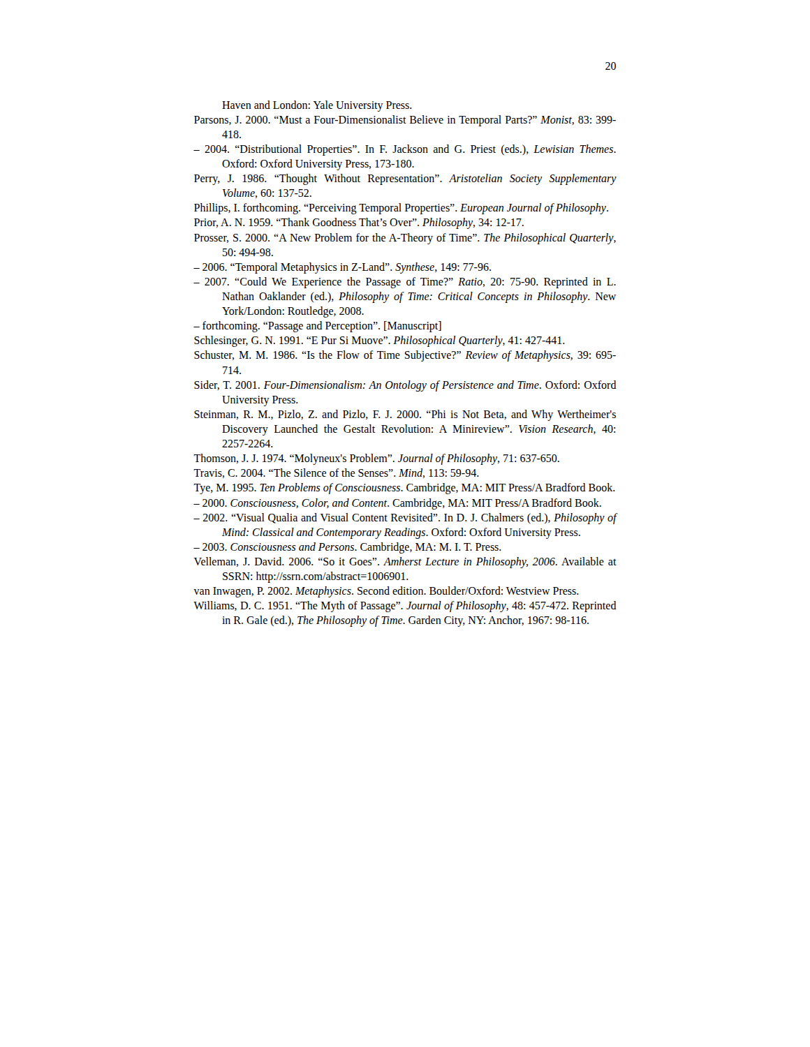20
Haven and London: Yale University Press.
Parsons, J. 2000. “Must a Four-Dimensionalist Believe in Temporal Parts?” Monist, 83: 399-418.
– 2004. “Distributional Properties”. In F. Jackson and G. Priest (eds.), Lewisian Themes. Oxford: Oxford University Press, 173-180.
Perry, J. 1986. “Thought Without Representation”. Aristotelian Society Supplementary Volume, 60: 137-52.
Phillips, I. forthcoming. “Perceiving Temporal Properties”. European Journal of Philosophy.
Prior, A. N. 1959. “Thank Goodness That’s Over”. Philosophy, 34: 12-17.
Prosser, S. 2000. “A New Problem for the A-Theory of Time”. The Philosophical Quarterly, 50: 494-98.
– 2006. “Temporal Metaphysics in Z-Land”. Synthese, 149: 77-96.
– 2007. “Could We Experience the Passage of Time?” Ratio, 20: 75-90. Reprinted in L. Nathan Oaklander (ed.), Philosophy of Time: Critical Concepts in Philosophy. New York/London: Routledge, 2008.
– forthcoming. “Passage and Perception”. [Manuscript]
Schlesinger, G. N. 1991. “E Pur Si Muove”. Philosophical Quarterly, 41: 427-441.
Schuster, M. M. 1986. “Is the Flow of Time Subjective?” Review of Metaphysics, 39: 695-714.
Sider, T. 2001. Four-Dimensionalism: An Ontology of Persistence and Time. Oxford: Oxford University Press.
Steinman, R. M., Pizlo, Z. and Pizlo, F. J. 2000. “Phi is Not Beta, and Why Wertheimer's Discovery Launched the Gestalt Revolution: A Minireview”. Vision Research, 40: 2257-2264.
Thomson, J. J. 1974. “Molyneux's Problem”. Journal of Philosophy, 71: 637-650.
Travis, C. 2004. “The Silence of the Senses”. Mind, 113: 59-94.
Tye, M. 1995. Ten Problems of Consciousness. Cambridge, MA: MIT Press/A Bradford Book.
– 2000. Consciousness, Color, and Content. Cambridge, MA: MIT Press/A Bradford Book.
– 2002. “Visual Qualia and Visual Content Revisited”. In D. J. Chalmers (ed.), Philosophy of Mind: Classical and Contemporary Readings. Oxford: Oxford University Press.
– 2003. Consciousness and Persons. Cambridge, MA: M. I. T. Press.
Velleman, J. David. 2006. “So it Goes”. Amherst Lecture in Philosophy, 2006. Available at SSRN: http://ssrn.com/abstract=1006901.
van Inwagen, P. 2002. Metaphysics. Second edition. Boulder/Oxford: Westview Press.
Williams, D. C. 1951. “The Myth of Passage”. Journal of Philosophy, 48: 457-472. Reprinted in R. Gale (ed.), The Philosophy of Time. Garden City, NY: Anchor, 1967: 98-116.